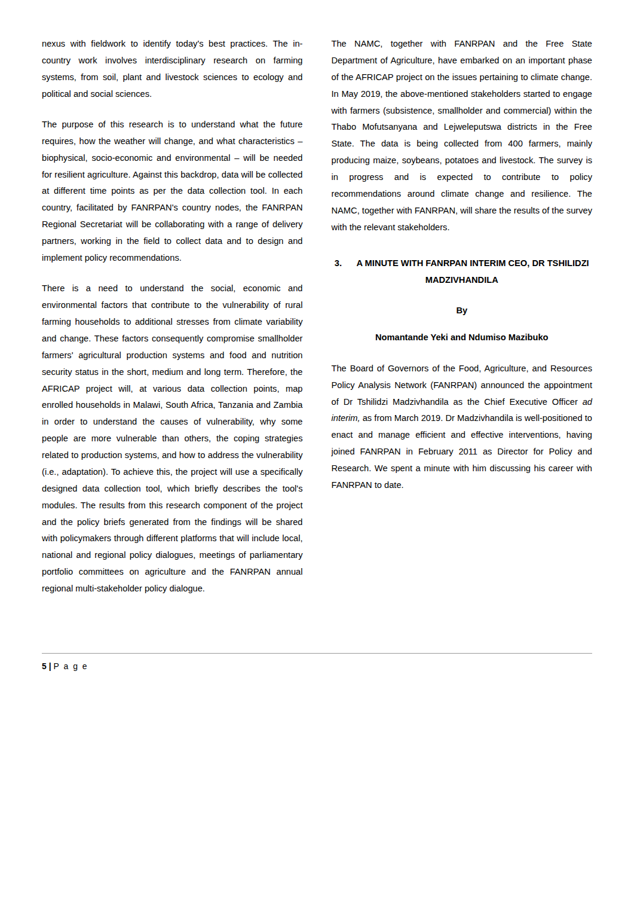nexus with fieldwork to identify today's best practices. The in-country work involves interdisciplinary research on farming systems, from soil, plant and livestock sciences to ecology and political and social sciences.
The purpose of this research is to understand what the future requires, how the weather will change, and what characteristics – biophysical, socio-economic and environmental – will be needed for resilient agriculture. Against this backdrop, data will be collected at different time points as per the data collection tool. In each country, facilitated by FANRPAN's country nodes, the FANRPAN Regional Secretariat will be collaborating with a range of delivery partners, working in the field to collect data and to design and implement policy recommendations.
There is a need to understand the social, economic and environmental factors that contribute to the vulnerability of rural farming households to additional stresses from climate variability and change. These factors consequently compromise smallholder farmers' agricultural production systems and food and nutrition security status in the short, medium and long term. Therefore, the AFRICAP project will, at various data collection points, map enrolled households in Malawi, South Africa, Tanzania and Zambia in order to understand the causes of vulnerability, why some people are more vulnerable than others, the coping strategies related to production systems, and how to address the vulnerability (i.e., adaptation). To achieve this, the project will use a specifically designed data collection tool, which briefly describes the tool's modules. The results from this research component of the project and the policy briefs generated from the findings will be shared with policymakers through different platforms that will include local, national and regional policy dialogues, meetings of parliamentary portfolio committees on agriculture and the FANRPAN annual regional multi-stakeholder policy dialogue.
The NAMC, together with FANRPAN and the Free State Department of Agriculture, have embarked on an important phase of the AFRICAP project on the issues pertaining to climate change. In May 2019, the above-mentioned stakeholders started to engage with farmers (subsistence, smallholder and commercial) within the Thabo Mofutsanyana and Lejweleputswa districts in the Free State. The data is being collected from 400 farmers, mainly producing maize, soybeans, potatoes and livestock. The survey is in progress and is expected to contribute to policy recommendations around climate change and resilience. The NAMC, together with FANRPAN, will share the results of the survey with the relevant stakeholders.
3. A MINUTE WITH FANRPAN INTERIM CEO, DR TSHILIDZI MADZIVHANDILA
By
Nomantande Yeki and Ndumiso Mazibuko
The Board of Governors of the Food, Agriculture, and Resources Policy Analysis Network (FANRPAN) announced the appointment of Dr Tshilidzi Madzivhandila as the Chief Executive Officer ad interim, as from March 2019. Dr Madzivhandila is well-positioned to enact and manage efficient and effective interventions, having joined FANRPAN in February 2011 as Director for Policy and Research. We spent a minute with him discussing his career with FANRPAN to date.
5 | P a g e